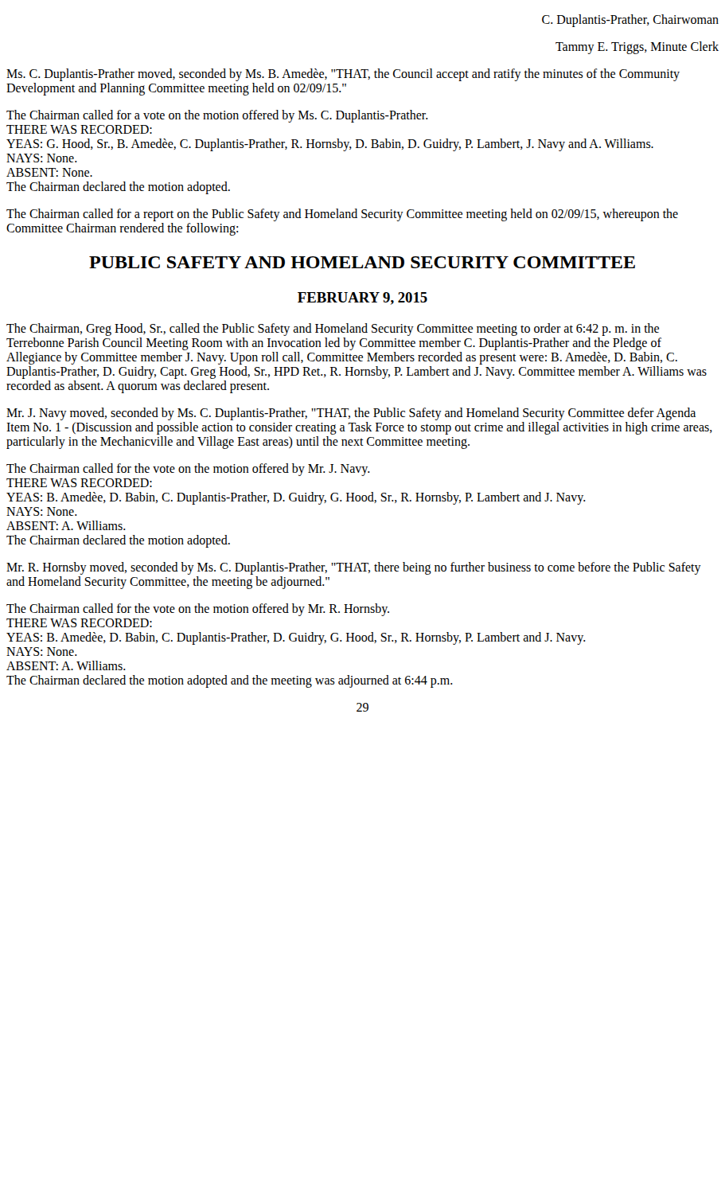C. Duplantis-Prather, Chairwoman
Tammy E. Triggs, Minute Clerk
Ms. C. Duplantis-Prather moved, seconded by Ms. B. Amedèe, "THAT, the Council accept and ratify the minutes of the Community Development and Planning Committee meeting held on 02/09/15."
The Chairman called for a vote on the motion offered by Ms. C. Duplantis-Prather.
THERE WAS RECORDED:
YEAS: G. Hood, Sr., B. Amedèe, C. Duplantis-Prather, R. Hornsby, D. Babin, D. Guidry, P. Lambert, J. Navy and A. Williams.
NAYS: None.
ABSENT: None.
The Chairman declared the motion adopted.
The Chairman called for a report on the Public Safety and Homeland Security Committee meeting held on 02/09/15, whereupon the Committee Chairman rendered the following:
PUBLIC SAFETY AND HOMELAND SECURITY COMMITTEE
FEBRUARY 9, 2015
The Chairman, Greg Hood, Sr., called the Public Safety and Homeland Security Committee meeting to order at 6:42 p. m. in the Terrebonne Parish Council Meeting Room with an Invocation led by Committee member C. Duplantis-Prather and the Pledge of Allegiance by Committee member J. Navy. Upon roll call, Committee Members recorded as present were: B. Amedèe, D. Babin, C. Duplantis-Prather, D. Guidry, Capt. Greg Hood, Sr., HPD Ret., R. Hornsby, P. Lambert and J. Navy. Committee member A. Williams was recorded as absent. A quorum was declared present.
Mr. J. Navy moved, seconded by Ms. C. Duplantis-Prather, "THAT, the Public Safety and Homeland Security Committee defer Agenda Item No. 1 - (Discussion and possible action to consider creating a Task Force to stomp out crime and illegal activities in high crime areas, particularly in the Mechanicville and Village East areas) until the next Committee meeting.
The Chairman called for the vote on the motion offered by Mr. J. Navy.
THERE WAS RECORDED:
YEAS: B. Amedèe, D. Babin, C. Duplantis-Prather, D. Guidry, G. Hood, Sr., R. Hornsby, P. Lambert and J. Navy.
NAYS: None.
ABSENT: A. Williams.
The Chairman declared the motion adopted.
Mr. R. Hornsby moved, seconded by Ms. C. Duplantis-Prather, "THAT, there being no further business to come before the Public Safety and Homeland Security Committee, the meeting be adjourned."
The Chairman called for the vote on the motion offered by Mr. R. Hornsby.
THERE WAS RECORDED:
YEAS: B. Amedèe, D. Babin, C. Duplantis-Prather, D. Guidry, G. Hood, Sr., R. Hornsby, P. Lambert and J. Navy.
NAYS: None.
ABSENT: A. Williams.
The Chairman declared the motion adopted and the meeting was adjourned at 6:44 p.m.
29